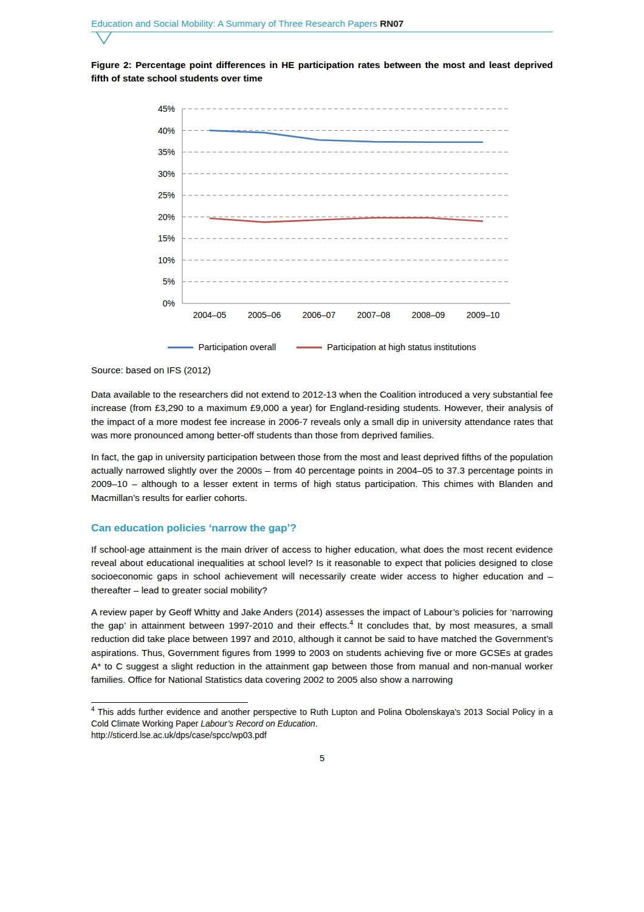Education and Social Mobility: A Summary of Three Research Papers RN07
Figure 2: Percentage point differences in HE participation rates between the most and least deprived fifth of state school students over time
45% 40% 35% 30% 25% 20% 15% 10% 5% 0% 2004–05 2005–06 2006–07 2007–08 2008–09 2009–10
Participation overall
Participation at high status institutions
Source: based on IFS (2012)
Data available to the researchers did not extend to 2012-13 when the Coalition introduced a very substantial fee increase (from £3,290 to a maximum £9,000 a year) for England-residing students. However, their analysis of the impact of a more modest fee increase in 2006-7 reveals only a small dip in university attendance rates that was more pronounced among better-off students than those from deprived families.
In fact, the gap in university participation between those from the most and least deprived fifths of the population actually narrowed slightly over the 2000s – from 40 percentage points in 2004–05 to 37.3 percentage points in 2009–10 – although to a lesser extent in terms of high status participation. This chimes with Blanden and Macmillan’s results for earlier cohorts.
Can education policies ‘narrow the gap’?
If school-age attainment is the main driver of access to higher education, what does the most recent evidence reveal about educational inequalities at school level? Is it reasonable to expect that policies designed to close socioeconomic gaps in school achievement will necessarily create wider access to higher education and – thereafter – lead to greater social mobility?
A review paper by Geoff Whitty and Jake Anders (2014) assesses the impact of Labour’s policies for ‘narrowing the gap’ in attainment between 1997-2010 and their effects.4 It concludes that, by most measures, a small reduction did take place between 1997 and 2010, although it cannot be said to have matched the Government’s aspirations. Thus, Government figures from 1999 to 2003 on students achieving five or more GCSEs at grades A* to C suggest a slight reduction in the attainment gap between those from manual and non-manual worker families. Office for National Statistics data covering 2002 to 2005 also show a narrowing
4 This adds further evidence and another perspective to Ruth Lupton and Polina Obolenskaya’s 2013 Social Policy in a Cold Climate Working Paper Labour’s Record on Education.
http://sticerd.lse.ac.uk/dps/case/spcc/wp03.pdf
5